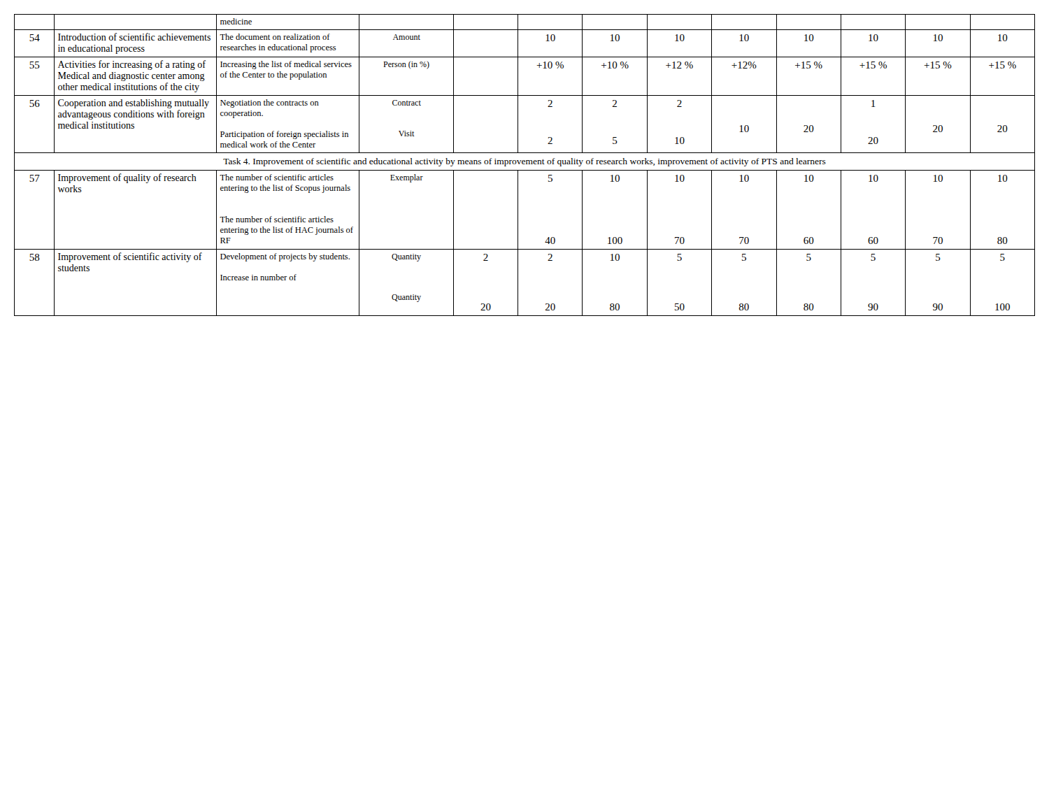| | | medicine | | | | | | | | | | |
| 54 | Introduction of scientific achievements in educational process | The document on realization of researches in educational process | Amount | | 10 | 10 | 10 | 10 | 10 | 10 | 10 | 10 |
| 55 | Activities for increasing of a rating of Medical and diagnostic center among other medical institutions of the city | Increasing the list of medical services of the Center to the population | Person (in %) | | +10 % | +10 % | +12 % | +12% | +15 % | +15 % | +15 % | +15 % |
| 56 | Cooperation and establishing mutually advantageous conditions with foreign medical institutions | Negotiation the contracts on cooperation. Participation of foreign specialists in medical work of the Center | Contract Visit | | 2 2 | 2 5 | 2 10 | 10 | 20 | 1 20 | 20 | 20 |
| Task 4. Improvement of scientific and educational activity by means of improvement of quality of research works, improvement of activity of PTS and learners |
| 57 | Improvement of quality of research works | The number of scientific articles entering to the list of Scopus journals The number of scientific articles entering to the list of HAC journals of RF | Exemplar | | 5 40 | 10 100 | 10 70 | 10 70 | 10 60 | 10 60 | 10 70 | 10 80 |
| 58 | Improvement of scientific activity of students | Development of projects by students. Increase in number of | Quantity Quantity | 2 20 | 2 20 | 10 80 | 5 50 | 5 80 | 5 80 | 5 90 | 5 90 | 5 100 |